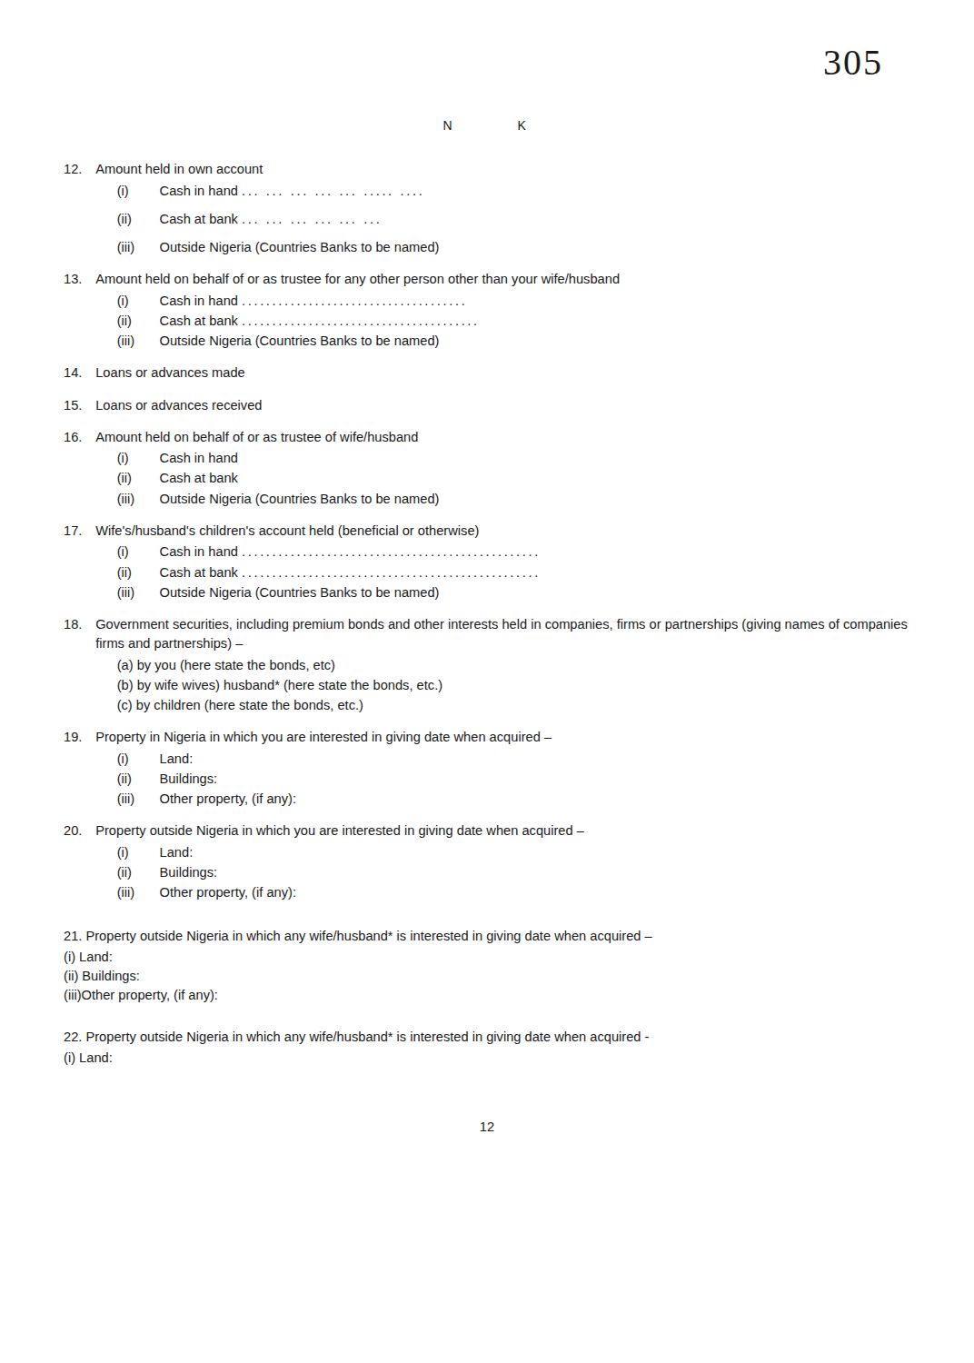305
N K
12. Amount held in own account
(i) Cash in hand ... ... ... ... ... ..... ....
(ii) Cash at bank ... ... ... ... ... ...
(iii) Outside Nigeria (Countries Banks to be named)
13. Amount held on behalf of or as trustee for any other person other than your wife/husband
(i) Cash in hand .....................................
(ii) Cash at bank .......................................
(iii) Outside Nigeria (Countries Banks to be named)
14. Loans or advances made
15. Loans or advances received
16. Amount held on behalf of or as trustee of wife/husband
(i) Cash in hand
(ii) Cash at bank
(iii) Outside Nigeria (Countries Banks to be named)
17. Wife's/husband's children's account held (beneficial or otherwise)
(i) Cash in hand .................................................
(ii) Cash at bank .................................................
(iii) Outside Nigeria (Countries Banks to be named)
18. Government securities, including premium bonds and other interests held in companies, firms or partnerships (giving names of companies firms and partnerships) –
(a) by you (here state the bonds, etc)
(b) by wife wives) husband* (here state the bonds, etc.)
(c) by children (here state the bonds, etc.)
19. Property in Nigeria in which you are interested in giving date when acquired –
(i) Land:
(ii) Buildings:
(iii) Other property, (if any):
20. Property outside Nigeria in which you are interested in giving date when acquired –
(i) Land:
(ii) Buildings:
(iii) Other property, (if any):
21. Property outside Nigeria in which any wife/husband* is interested in giving date when acquired –
(i) Land:
(ii) Buildings:
(iii)Other property, (if any):
22. Property outside Nigeria in which any wife/husband* is interested in giving date when acquired -
(i) Land:
12